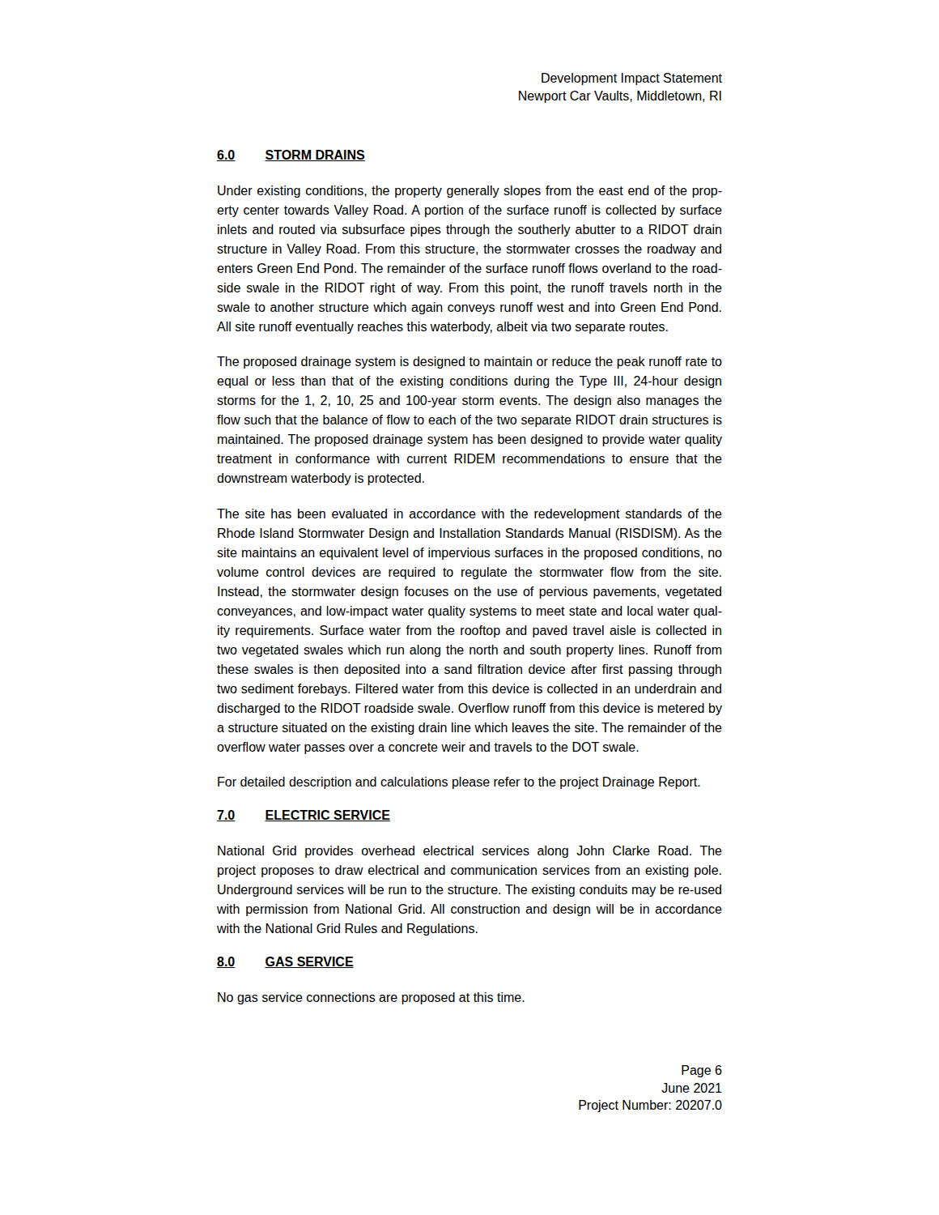Development Impact Statement
Newport Car Vaults, Middletown, RI
6.0 STORM DRAINS
Under existing conditions, the property generally slopes from the east end of the property center towards Valley Road. A portion of the surface runoff is collected by surface inlets and routed via subsurface pipes through the southerly abutter to a RIDOT drain structure in Valley Road. From this structure, the stormwater crosses the roadway and enters Green End Pond. The remainder of the surface runoff flows overland to the roadside swale in the RIDOT right of way. From this point, the runoff travels north in the swale to another structure which again conveys runoff west and into Green End Pond. All site runoff eventually reaches this waterbody, albeit via two separate routes.
The proposed drainage system is designed to maintain or reduce the peak runoff rate to equal or less than that of the existing conditions during the Type III, 24-hour design storms for the 1, 2, 10, 25 and 100-year storm events. The design also manages the flow such that the balance of flow to each of the two separate RIDOT drain structures is maintained. The proposed drainage system has been designed to provide water quality treatment in conformance with current RIDEM recommendations to ensure that the downstream waterbody is protected.
The site has been evaluated in accordance with the redevelopment standards of the Rhode Island Stormwater Design and Installation Standards Manual (RISDISM). As the site maintains an equivalent level of impervious surfaces in the proposed conditions, no volume control devices are required to regulate the stormwater flow from the site. Instead, the stormwater design focuses on the use of pervious pavements, vegetated conveyances, and low-impact water quality systems to meet state and local water quality requirements. Surface water from the rooftop and paved travel aisle is collected in two vegetated swales which run along the north and south property lines. Runoff from these swales is then deposited into a sand filtration device after first passing through two sediment forebays. Filtered water from this device is collected in an underdrain and discharged to the RIDOT roadside swale. Overflow runoff from this device is metered by a structure situated on the existing drain line which leaves the site. The remainder of the overflow water passes over a concrete weir and travels to the DOT swale.
For detailed description and calculations please refer to the project Drainage Report.
7.0 ELECTRIC SERVICE
National Grid provides overhead electrical services along John Clarke Road. The project proposes to draw electrical and communication services from an existing pole. Underground services will be run to the structure. The existing conduits may be re-used with permission from National Grid. All construction and design will be in accordance with the National Grid Rules and Regulations.
8.0 GAS SERVICE
No gas service connections are proposed at this time.
Page 6
June 2021
Project Number: 20207.0